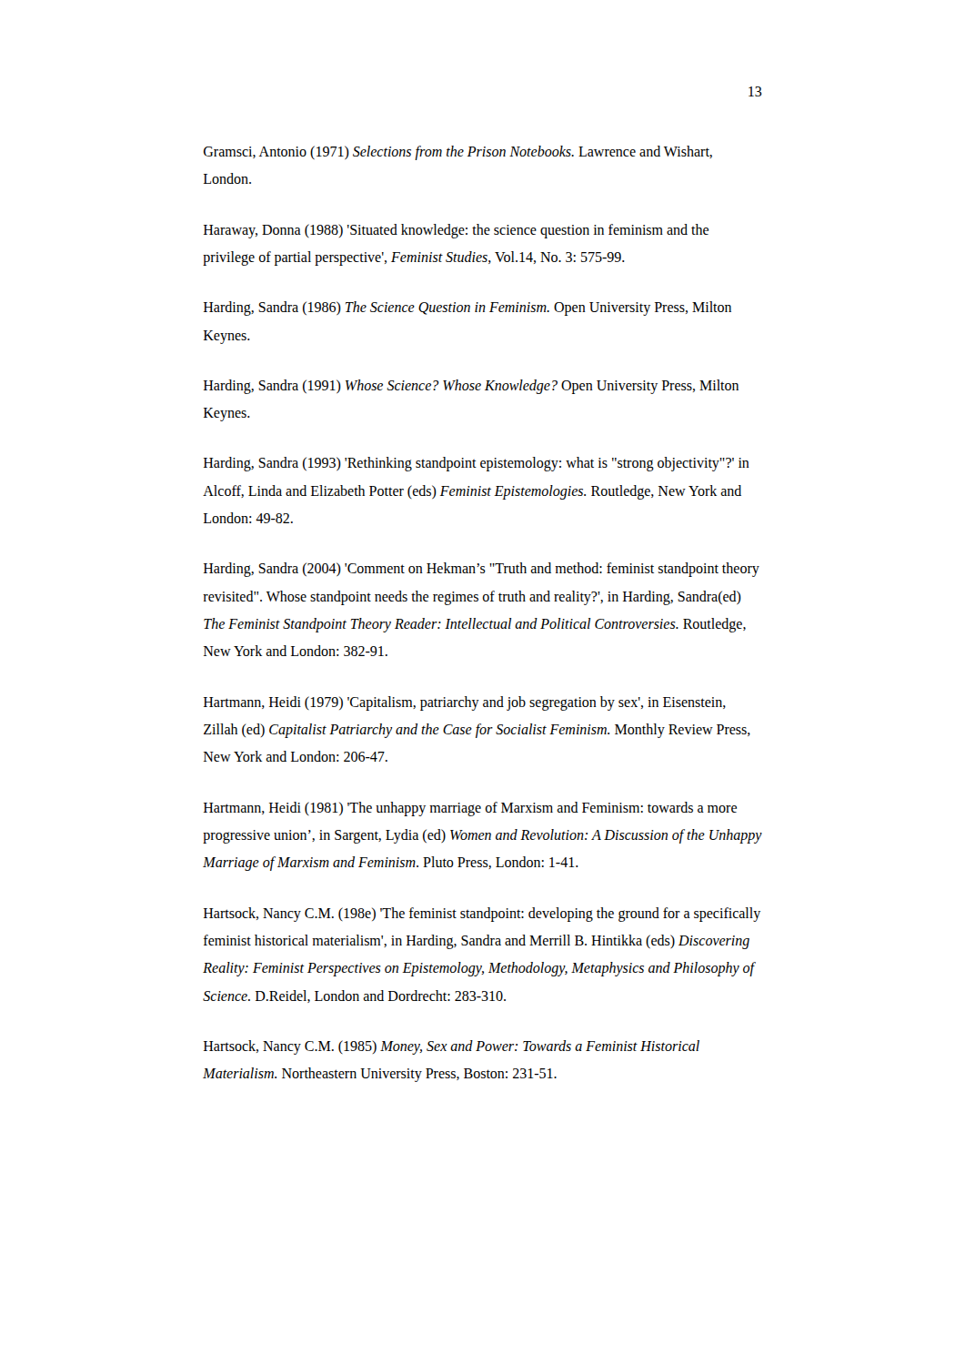13
Gramsci, Antonio (1971) Selections from the Prison Notebooks. Lawrence and Wishart, London.
Haraway, Donna (1988) 'Situated knowledge: the science question in feminism and the privilege of partial perspective', Feminist Studies, Vol.14, No. 3: 575-99.
Harding, Sandra (1986) The Science Question in Feminism. Open University Press, Milton Keynes.
Harding, Sandra (1991) Whose Science? Whose Knowledge? Open University Press, Milton Keynes.
Harding, Sandra (1993) 'Rethinking standpoint epistemology: what is "strong objectivity"?' in Alcoff, Linda and Elizabeth Potter (eds) Feminist Epistemologies. Routledge, New York and London: 49-82.
Harding, Sandra (2004) 'Comment on Hekman’s "Truth and method: feminist standpoint theory revisited". Whose standpoint needs the regimes of truth and reality?', in Harding, Sandra(ed) The Feminist Standpoint Theory Reader: Intellectual and Political Controversies. Routledge, New York and London: 382-91.
Hartmann, Heidi (1979) 'Capitalism, patriarchy and job segregation by sex', in Eisenstein, Zillah (ed) Capitalist Patriarchy and the Case for Socialist Feminism. Monthly Review Press, New York and London: 206-47.
Hartmann, Heidi (1981) 'The unhappy marriage of Marxism and Feminism: towards a more progressive union’, in Sargent, Lydia (ed) Women and Revolution: A Discussion of the Unhappy Marriage of Marxism and Feminism. Pluto Press, London: 1-41.
Hartsock, Nancy C.M. (198e) 'The feminist standpoint: developing the ground for a specifically feminist historical materialism', in Harding, Sandra and Merrill B. Hintikka (eds) Discovering Reality: Feminist Perspectives on Epistemology, Methodology, Metaphysics and Philosophy of Science. D.Reidel, London and Dordrecht: 283-310.
Hartsock, Nancy C.M. (1985) Money, Sex and Power: Towards a Feminist Historical Materialism. Northeastern University Press, Boston: 231-51.